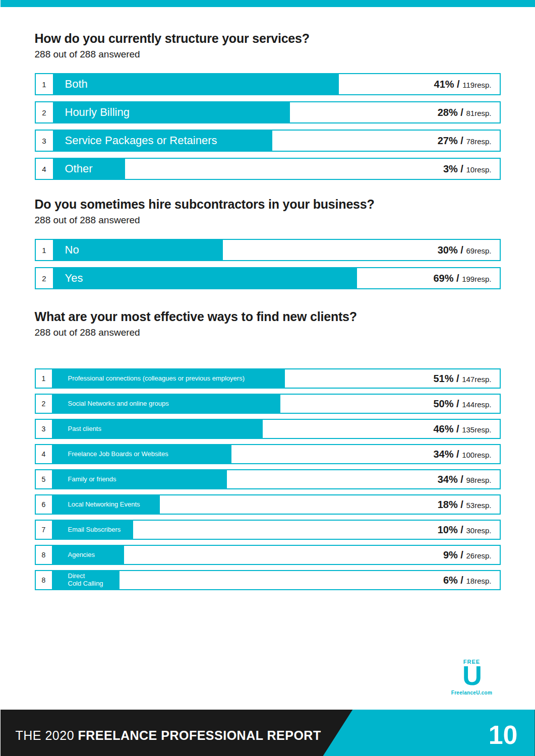How do you currently structure your services?
288 out of 288 answered
1
Both 41% / 119resp.
2
Hourly Billing 28% / 81resp.
3
Service Packages or Retainers 27% / 78resp.
4
Other 3% / 10resp.
Do you sometimes hire subcontractors in your business?
288 out of 288 answered
1
No 30% / 69resp.
2
Yes 69% / 199resp.
What are your most effective ways to find new clients?
288 out of 288 answered
1
Professional connections (colleagues or previous employers) 51% / 147resp.
2
Social Networks and online groups 50% / 144resp.
3
Past clients 46% / 135resp.
4
Freelance Job Boards or Websites 34% / 100resp.
5
Family or friends 34% / 98resp.
6
Local Networking Events 18% / 53resp.
7
Email Subscribers 10% / 30resp.
8
Agencies 9% / 26resp.
8
Direct
Cold Calling 6% / 18resp.
FREE U
FreelanceU.com
THE 2020 FREELANCE PROFESSIONAL REPORT
10